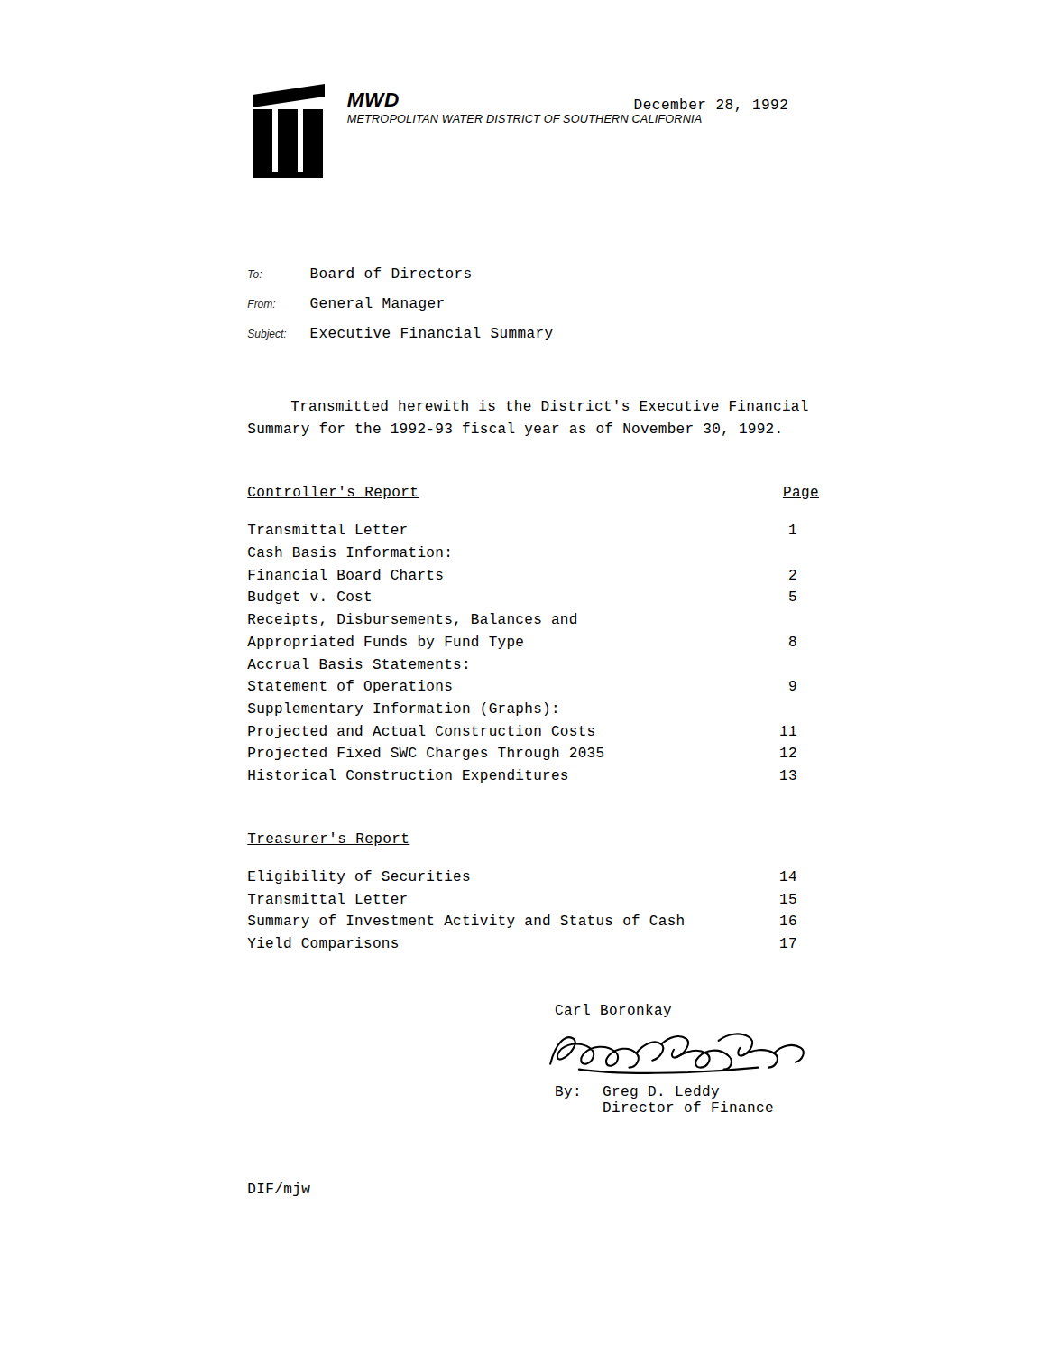MWD
METROPOLITAN WATER DISTRICT OF SOUTHERN CALIFORNIA
December 28, 1992
To:
Board of Directors
From:
General Manager
Subject:
Executive Financial Summary
Transmitted herewith is the District's Executive Financial Summary for the 1992-93 fiscal year as of November 30, 1992.
Page Controller's Report
| Transmittal Letter | 1 |
| Cash Basis Information: | |
| Financial Board Charts | 2 |
| Budget v. Cost | 5 |
| Receipts, Disbursements, Balances and | |
| Appropriated Funds by Fund Type | 8 |
| Accrual Basis Statements: | |
| Statement of Operations | 9 |
| Supplementary Information (Graphs): | |
| Projected and Actual Construction Costs | 11 |
| Projected Fixed SWC Charges Through 2035 | 12 |
| Historical Construction Expenditures | 13 |
Treasurer's Report
| Eligibility of Securities | 14 |
| Transmittal Letter | 15 |
| Summary of Investment Activity and Status of Cash | 16 |
| Yield Comparisons | 17 |
Carl Boronkay
By: Greg D. Leddy
Director of Finance
DIF/mjw